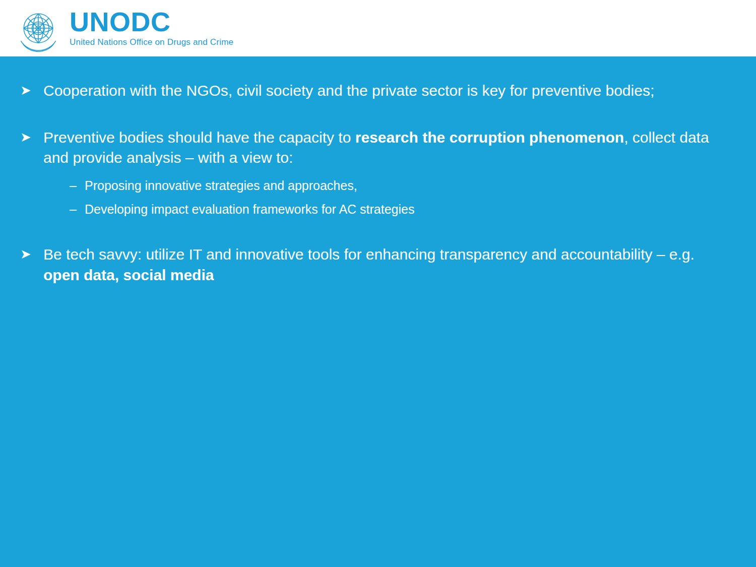UNODC
United Nations Office on Drugs and Crime
Cooperation with the NGOs, civil society and the private sector is key for preventive bodies;
Preventive bodies should have the capacity to research the corruption phenomenon, collect data and provide analysis – with a view to:
Proposing innovative strategies and approaches,
Developing impact evaluation frameworks for AC strategies
Be tech savvy: utilize IT and innovative tools for enhancing transparency and accountability – e.g. open data, social media